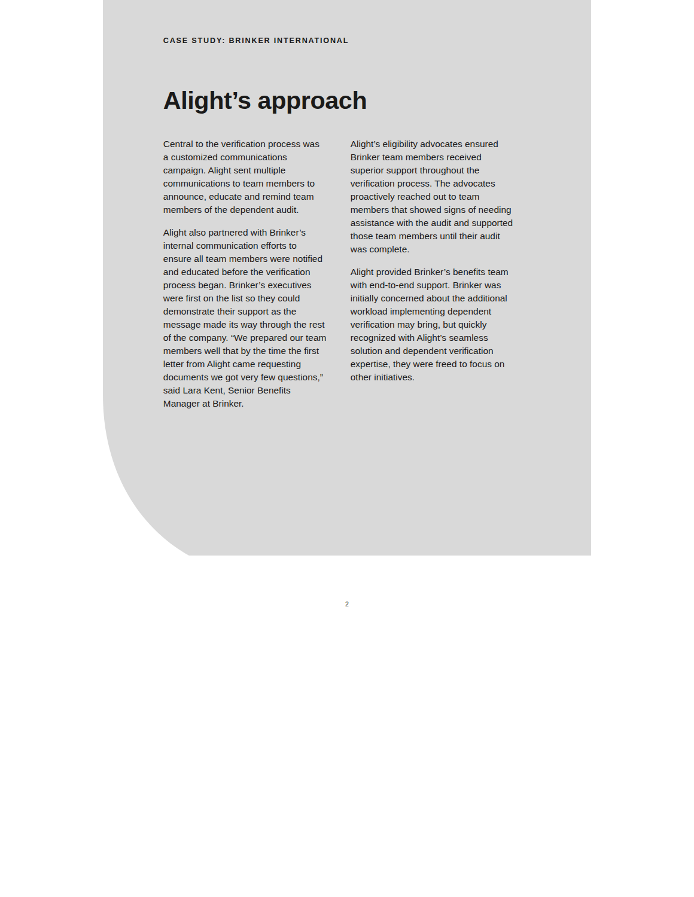Case study: Brinker International
Alight’s approach
Central to the verification process was a customized communications campaign. Alight sent multiple communications to team members to announce, educate and remind team members of the dependent audit.
Alight also partnered with Brinker’s internal communication efforts to ensure all team members were notified and educated before the verification process began. Brinker’s executives were first on the list so they could demonstrate their support as the message made its way through the rest of the company. “We prepared our team members well that by the time the first letter from Alight came requesting documents we got very few questions,” said Lara Kent, Senior Benefits Manager at Brinker.
Alight’s eligibility advocates ensured Brinker team members received superior support throughout the verification process. The advocates proactively reached out to team members that showed signs of needing assistance with the audit and supported those team members until their audit was complete.
Alight provided Brinker’s benefits team with end-to-end support. Brinker was initially concerned about the additional workload implementing dependent verification may bring, but quickly recognized with Alight’s seamless solution and dependent verification expertise, they were freed to focus on other initiatives.
2